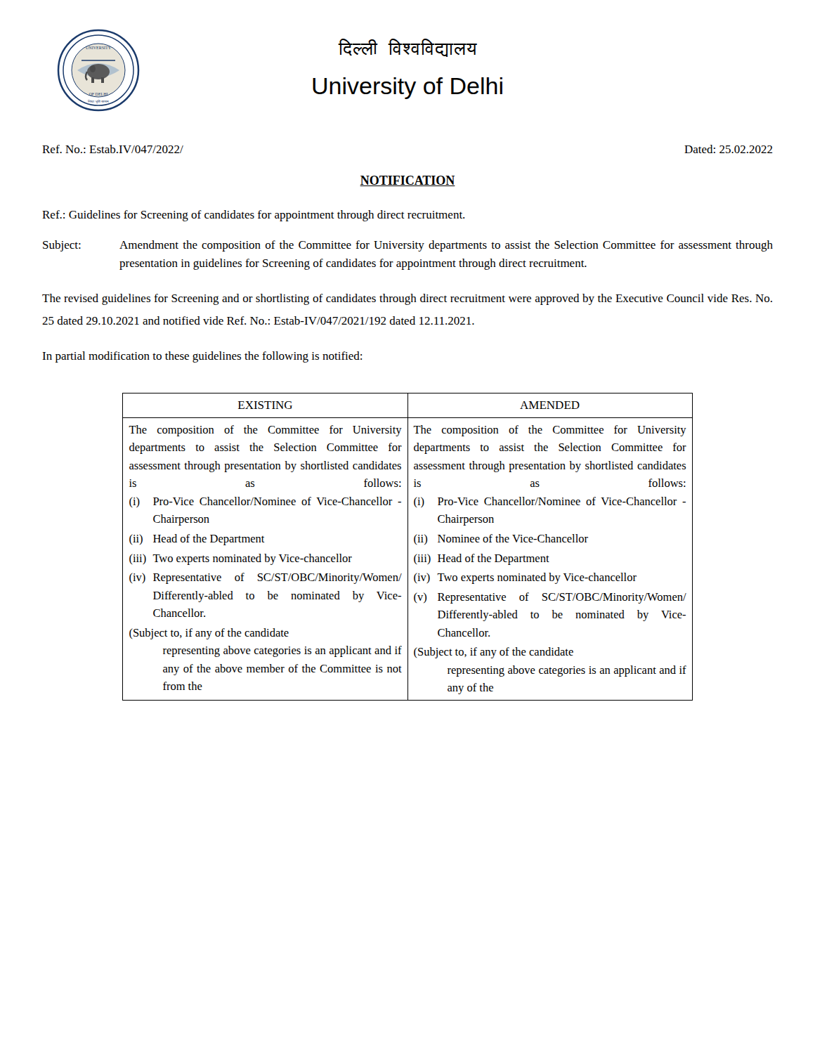UNIVERSITY OF DELHI निष्ठा धृति सत्यम्
दिल्ली विश्वविद्यालय
University of Delhi
Ref. No.: Estab.IV/047/2022/ Dated: 25.02.2022
NOTIFICATION
Ref.: Guidelines for Screening of candidates for appointment through direct recruitment.
Subject:
Amendment the composition of the Committee for University departments to assist the Selection Committee for assessment through presentation in guidelines for Screening of candidates for appointment through direct recruitment.
The revised guidelines for Screening and or shortlisting of candidates through direct recruitment were approved by the Executive Council vide Res. No. 25 dated 29.10.2021 and notified vide Ref. No.: Estab-IV/047/2021/192 dated 12.11.2021.
In partial modification to these guidelines the following is notified:
| EXISTING | AMENDED |
| --- | --- |
| The composition of the Committee for University departments to assist the Selection Committee for assessment through presentation by shortlisted candidates is as follows: (i) Pro-Vice Chancellor/Nominee of Vice-Chancellor - Chairperson (ii) Head of the Department (iii) Two experts nominated by Vice-chancellor (iv) Representative of SC/ST/OBC/Minority/Women/ Differently-abled to be nominated by Vice-Chancellor. (Subject to, if any of the candidate representing above categories is an applicant and if any of the above member of the Committee is not from the | The composition of the Committee for University departments to assist the Selection Committee for assessment through presentation by shortlisted candidates is as follows: (i) Pro-Vice Chancellor/Nominee of Vice-Chancellor - Chairperson (ii) Nominee of the Vice-Chancellor (iii) Head of the Department (iv) Two experts nominated by Vice-chancellor (v) Representative of SC/ST/OBC/Minority/Women/ Differently-abled to be nominated by Vice-Chancellor. (Subject to, if any of the candidate representing above categories is an applicant and if any of the |